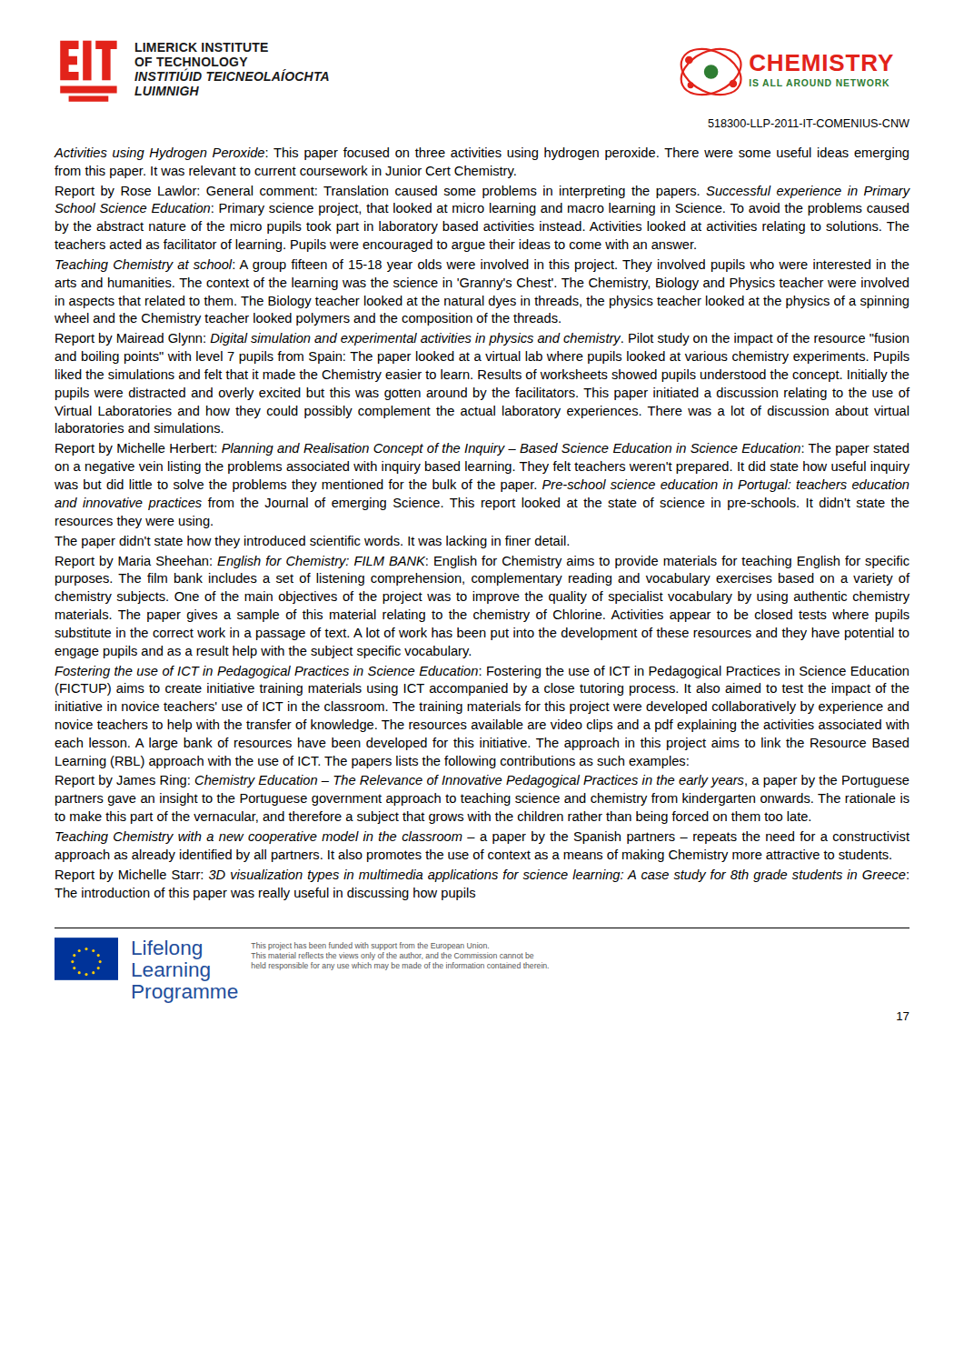LIMERICK INSTITUTE
OF TECHNOLOGY
INSTITIÚID TEICNEOLAÍOCHTA
LUIMNIGH
CHEMISTRY IS ALL AROUND NETWORK
518300-LLP-2011-IT-COMENIUS-CNW
Activities using Hydrogen Peroxide: This paper focused on three activities using hydrogen peroxide. There were some useful ideas emerging from this paper. It was relevant to current coursework in Junior Cert Chemistry.
Report by Rose Lawlor: General comment: Translation caused some problems in interpreting the papers. Successful experience in Primary School Science Education: Primary science project, that looked at micro learning and macro learning in Science. To avoid the problems caused by the abstract nature of the micro pupils took part in laboratory based activities instead. Activities looked at activities relating to solutions. The teachers acted as facilitator of learning. Pupils were encouraged to argue their ideas to come with an answer.
Teaching Chemistry at school: A group fifteen of 15-18 year olds were involved in this project. They involved pupils who were interested in the arts and humanities. The context of the learning was the science in 'Granny's Chest'. The Chemistry, Biology and Physics teacher were involved in aspects that related to them. The Biology teacher looked at the natural dyes in threads, the physics teacher looked at the physics of a spinning wheel and the Chemistry teacher looked polymers and the composition of the threads.
Report by Mairead Glynn: Digital simulation and experimental activities in physics and chemistry. Pilot study on the impact of the resource "fusion and boiling points" with level 7 pupils from Spain: The paper looked at a virtual lab where pupils looked at various chemistry experiments. Pupils liked the simulations and felt that it made the Chemistry easier to learn. Results of worksheets showed pupils understood the concept. Initially the pupils were distracted and overly excited but this was gotten around by the facilitators. This paper initiated a discussion relating to the use of Virtual Laboratories and how they could possibly complement the actual laboratory experiences. There was a lot of discussion about virtual laboratories and simulations.
Report by Michelle Herbert: Planning and Realisation Concept of the Inquiry – Based Science Education in Science Education: The paper stated on a negative vein listing the problems associated with inquiry based learning. They felt teachers weren't prepared. It did state how useful inquiry was but did little to solve the problems they mentioned for the bulk of the paper. Pre-school science education in Portugal: teachers education and innovative practices from the Journal of emerging Science. This report looked at the state of science in pre-schools. It didn't state the resources they were using.
The paper didn't state how they introduced scientific words. It was lacking in finer detail.
Report by Maria Sheehan: English for Chemistry: FILM BANK: English for Chemistry aims to provide materials for teaching English for specific purposes. The film bank includes a set of listening comprehension, complementary reading and vocabulary exercises based on a variety of chemistry subjects. One of the main objectives of the project was to improve the quality of specialist vocabulary by using authentic chemistry materials. The paper gives a sample of this material relating to the chemistry of Chlorine. Activities appear to be closed tests where pupils substitute in the correct work in a passage of text. A lot of work has been put into the development of these resources and they have potential to engage pupils and as a result help with the subject specific vocabulary.
Fostering the use of ICT in Pedagogical Practices in Science Education: Fostering the use of ICT in Pedagogical Practices in Science Education (FICTUP) aims to create initiative training materials using ICT accompanied by a close tutoring process. It also aimed to test the impact of the initiative in novice teachers' use of ICT in the classroom. The training materials for this project were developed collaboratively by experience and novice teachers to help with the transfer of knowledge. The resources available are video clips and a pdf explaining the activities associated with each lesson. A large bank of resources have been developed for this initiative. The approach in this project aims to link the Resource Based Learning (RBL) approach with the use of ICT. The papers lists the following contributions as such examples:
Report by James Ring: Chemistry Education – The Relevance of Innovative Pedagogical Practices in the early years, a paper by the Portuguese partners gave an insight to the Portuguese government approach to teaching science and chemistry from kindergarten onwards. The rationale is to make this part of the vernacular, and therefore a subject that grows with the children rather than being forced on them too late.
Teaching Chemistry with a new cooperative model in the classroom – a paper by the Spanish partners – repeats the need for a constructivist approach as already identified by all partners. It also promotes the use of context as a means of making Chemistry more attractive to students.
Report by Michelle Starr: 3D visualization types in multimedia applications for science learning: A case study for 8th grade students in Greece: The introduction of this paper was really useful in discussing how pupils
Lifelong
Learning
Programme
This project has been funded with support from the European Union.
This material reflects the views only of the author, and the Commission cannot be held responsible for any use which may be made of the information contained therein.
17